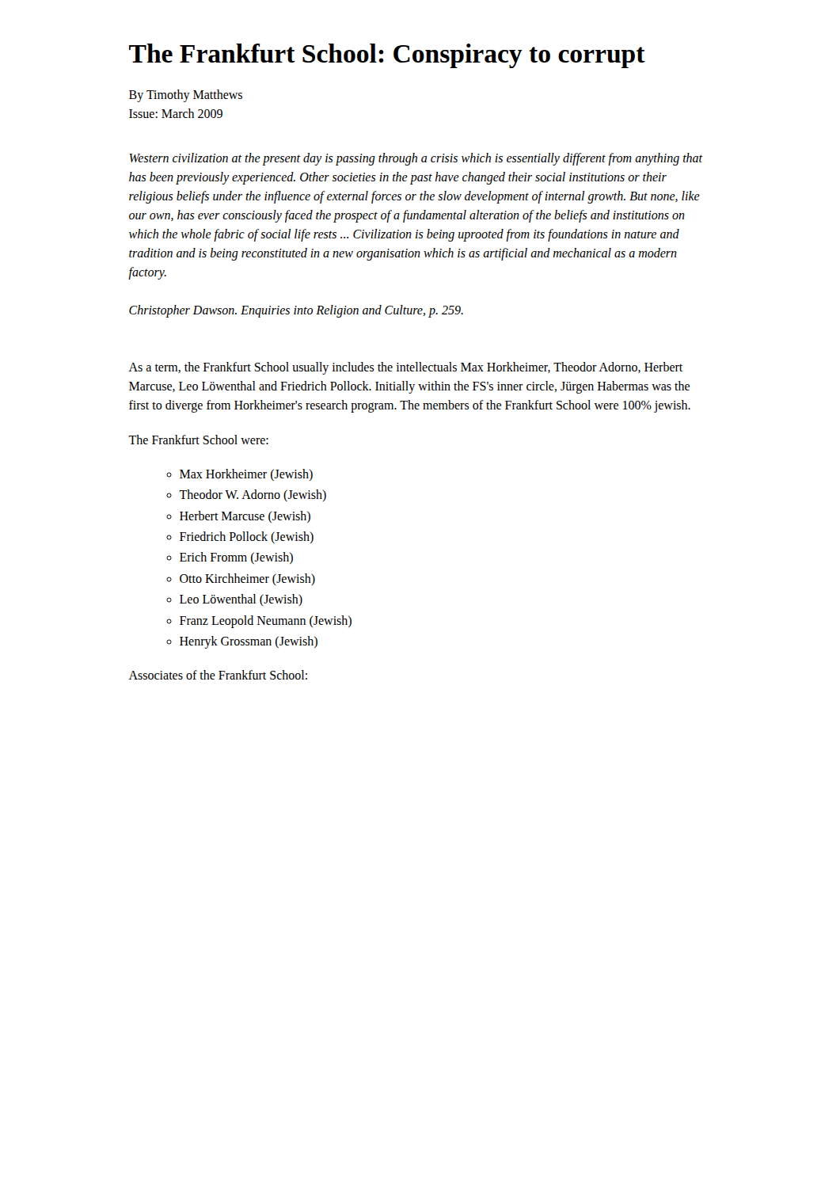The Frankfurt School: Conspiracy to corrupt
By Timothy Matthews Issue: March 2009
Western civilization at the present day is passing through a crisis which is essentially different from anything that has been previously experienced. Other societies in the past have changed their social institutions or their religious beliefs under the influence of external forces or the slow development of internal growth. But none, like our own, has ever consciously faced the prospect of a fundamental alteration of the beliefs and institutions on which the whole fabric of social life rests ... Civilization is being uprooted from its foundations in nature and tradition and is being reconstituted in a new organisation which is as artificial and mechanical as a modern factory.
Christopher Dawson. Enquiries into Religion and Culture, p. 259.
As a term, the Frankfurt School usually includes the intellectuals Max Horkheimer, Theodor Adorno, Herbert Marcuse, Leo Löwenthal and Friedrich Pollock. Initially within the FS's inner circle, Jürgen Habermas was the first to diverge from Horkheimer's research program. The members of the Frankfurt School were 100% jewish.
The Frankfurt School were:
Max Horkheimer (Jewish)
Theodor W. Adorno (Jewish)
Herbert Marcuse (Jewish)
Friedrich Pollock (Jewish)
Erich Fromm (Jewish)
Otto Kirchheimer (Jewish)
Leo Löwenthal (Jewish)
Franz Leopold Neumann (Jewish)
Henryk Grossman (Jewish)
Associates of the Frankfurt School: